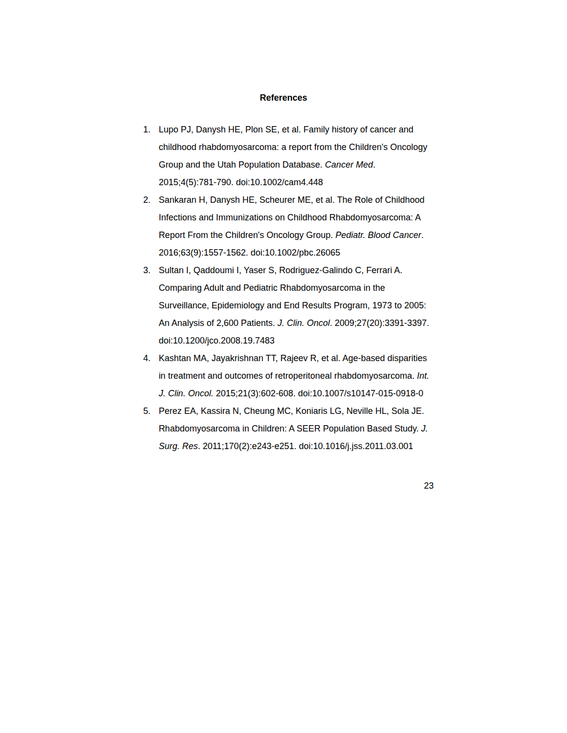References
Lupo PJ, Danysh HE, Plon SE, et al. Family history of cancer and childhood rhabdomyosarcoma: a report from the Children's Oncology Group and the Utah Population Database. Cancer Med. 2015;4(5):781-790. doi:10.1002/cam4.448
Sankaran H, Danysh HE, Scheurer ME, et al. The Role of Childhood Infections and Immunizations on Childhood Rhabdomyosarcoma: A Report From the Children's Oncology Group. Pediatr. Blood Cancer. 2016;63(9):1557-1562. doi:10.1002/pbc.26065
Sultan I, Qaddoumi I, Yaser S, Rodriguez-Galindo C, Ferrari A. Comparing Adult and Pediatric Rhabdomyosarcoma in the Surveillance, Epidemiology and End Results Program, 1973 to 2005: An Analysis of 2,600 Patients. J. Clin. Oncol. 2009;27(20):3391-3397. doi:10.1200/jco.2008.19.7483
Kashtan MA, Jayakrishnan TT, Rajeev R, et al. Age-based disparities in treatment and outcomes of retroperitoneal rhabdomyosarcoma. Int. J. Clin. Oncol. 2015;21(3):602-608. doi:10.1007/s10147-015-0918-0
Perez EA, Kassira N, Cheung MC, Koniaris LG, Neville HL, Sola JE. Rhabdomyosarcoma in Children: A SEER Population Based Study. J. Surg. Res. 2011;170(2):e243-e251. doi:10.1016/j.jss.2011.03.001
23